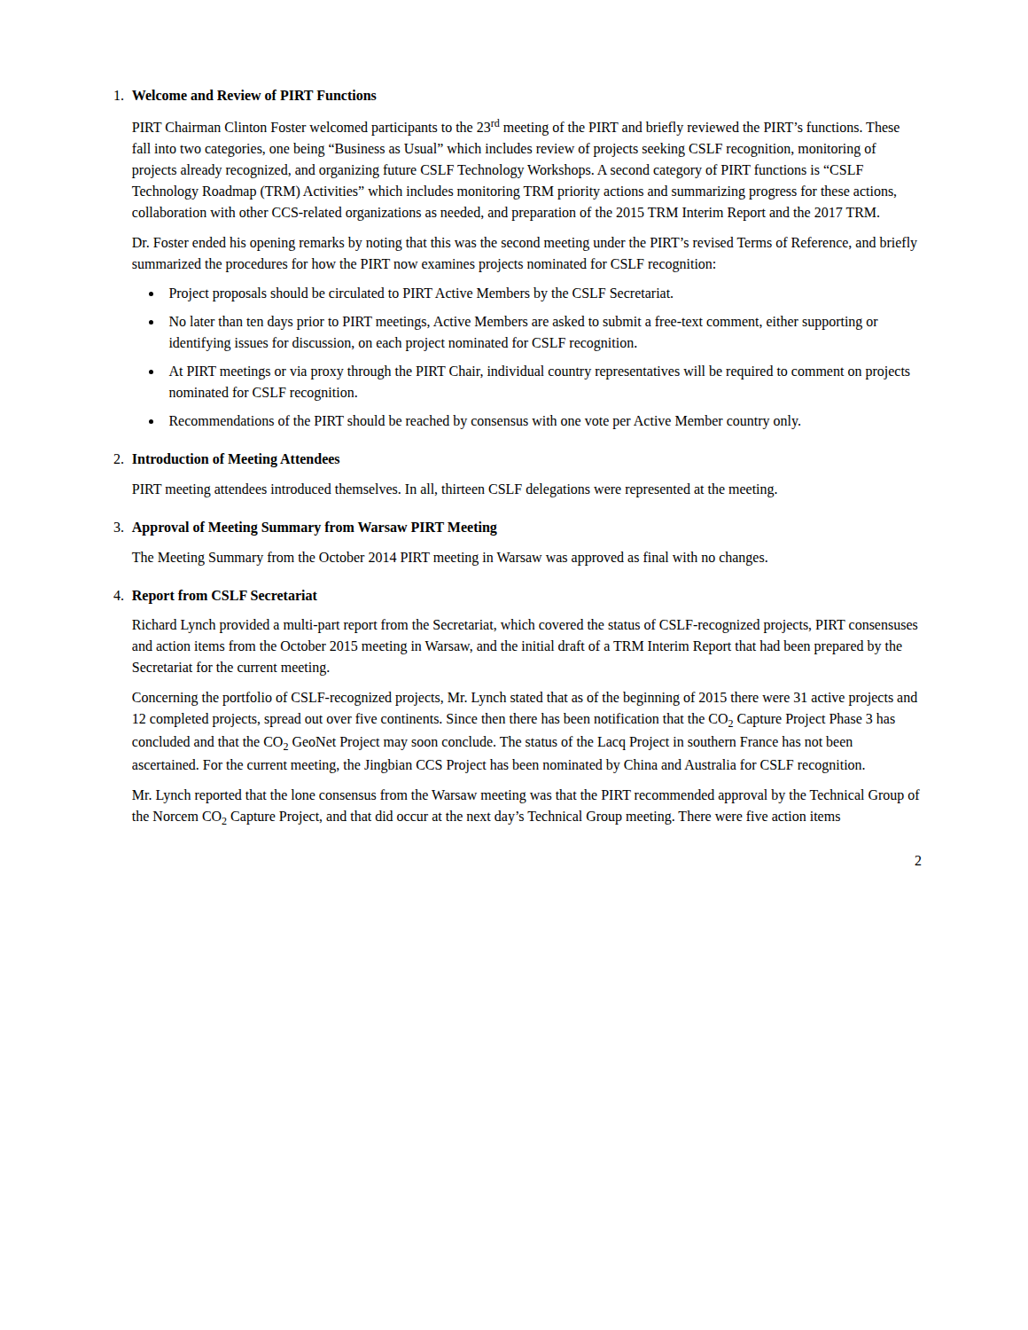Welcome and Review of PIRT Functions
PIRT Chairman Clinton Foster welcomed participants to the 23rd meeting of the PIRT and briefly reviewed the PIRT’s functions. These fall into two categories, one being “Business as Usual” which includes review of projects seeking CSLF recognition, monitoring of projects already recognized, and organizing future CSLF Technology Workshops. A second category of PIRT functions is “CSLF Technology Roadmap (TRM) Activities” which includes monitoring TRM priority actions and summarizing progress for these actions, collaboration with other CCS-related organizations as needed, and preparation of the 2015 TRM Interim Report and the 2017 TRM.
Dr. Foster ended his opening remarks by noting that this was the second meeting under the PIRT’s revised Terms of Reference, and briefly summarized the procedures for how the PIRT now examines projects nominated for CSLF recognition:
Project proposals should be circulated to PIRT Active Members by the CSLF Secretariat.
No later than ten days prior to PIRT meetings, Active Members are asked to submit a free-text comment, either supporting or identifying issues for discussion, on each project nominated for CSLF recognition.
At PIRT meetings or via proxy through the PIRT Chair, individual country representatives will be required to comment on projects nominated for CSLF recognition.
Recommendations of the PIRT should be reached by consensus with one vote per Active Member country only.
Introduction of Meeting Attendees
PIRT meeting attendees introduced themselves. In all, thirteen CSLF delegations were represented at the meeting.
Approval of Meeting Summary from Warsaw PIRT Meeting
The Meeting Summary from the October 2014 PIRT meeting in Warsaw was approved as final with no changes.
Report from CSLF Secretariat
Richard Lynch provided a multi-part report from the Secretariat, which covered the status of CSLF-recognized projects, PIRT consensuses and action items from the October 2015 meeting in Warsaw, and the initial draft of a TRM Interim Report that had been prepared by the Secretariat for the current meeting.
Concerning the portfolio of CSLF-recognized projects, Mr. Lynch stated that as of the beginning of 2015 there were 31 active projects and 12 completed projects, spread out over five continents. Since then there has been notification that the CO2 Capture Project Phase 3 has concluded and that the CO2 GeoNet Project may soon conclude. The status of the Lacq Project in southern France has not been ascertained. For the current meeting, the Jingbian CCS Project has been nominated by China and Australia for CSLF recognition.
Mr. Lynch reported that the lone consensus from the Warsaw meeting was that the PIRT recommended approval by the Technical Group of the Norcem CO2 Capture Project, and that did occur at the next day’s Technical Group meeting. There were five action items
2